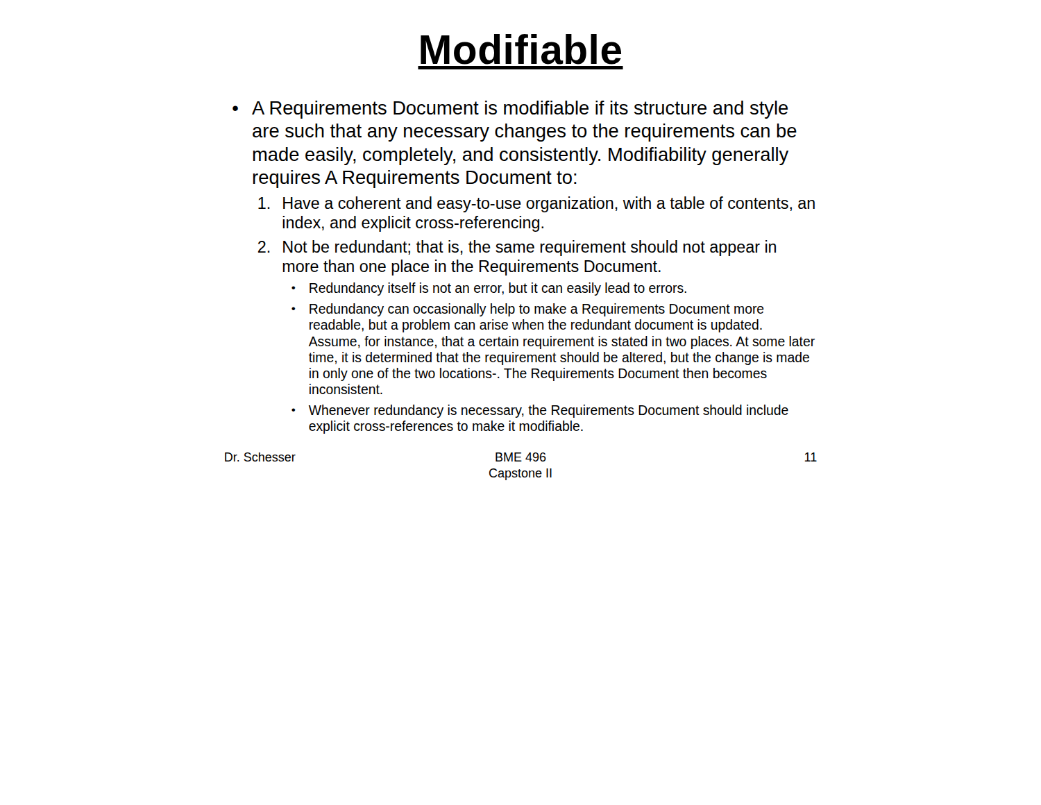Modifiable
A Requirements Document is modifiable if its structure and style are such that any necessary changes to the requirements can be made easily, completely, and consistently. Modifiability generally requires A Requirements Document to:
Have a coherent and easy-to-use organization, with a table of contents, an index, and explicit cross-referencing.
Not be redundant; that is, the same requirement should not appear in more than one place in the Requirements Document.
Redundancy itself is not an error, but it can easily lead to errors.
Redundancy can occasionally help to make a Requirements Document more readable, but a problem can arise when the redundant document is updated. Assume, for instance, that a certain requirement is stated in two places. At some later time, it is determined that the requirement should be altered, but the change is made in only one of the two locations-. The Requirements Document then becomes inconsistent.
Whenever redundancy is necessary, the Requirements Document should include explicit cross-references to make it modifiable.
Dr. Schesser
BME 496
Capstone II
11